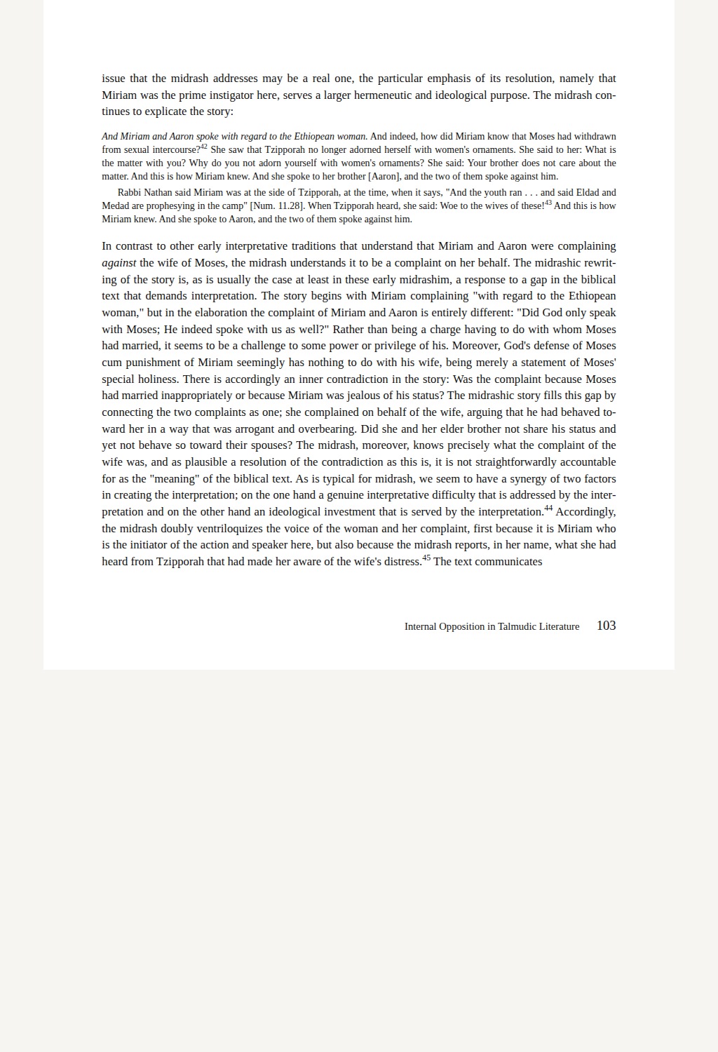issue that the midrash addresses may be a real one, the particular emphasis of its resolution, namely that Miriam was the prime instigator here, serves a larger hermeneutic and ideological purpose. The midrash continues to explicate the story:
And Miriam and Aaron spoke with regard to the Ethiopean woman. And indeed, how did Miriam know that Moses had withdrawn from sexual intercourse?42 She saw that Tzipporah no longer adorned herself with women's ornaments. She said to her: What is the matter with you? Why do you not adorn yourself with women's ornaments? She said: Your brother does not care about the matter. And this is how Miriam knew. And she spoke to her brother [Aaron], and the two of them spoke against him.
Rabbi Nathan said Miriam was at the side of Tzipporah, at the time, when it says, "And the youth ran . . . and said Eldad and Medad are prophesying in the camp" [Num. 11.28]. When Tzipporah heard, she said: Woe to the wives of these!43 And this is how Miriam knew. And she spoke to Aaron, and the two of them spoke against him.
In contrast to other early interpretative traditions that understand that Miriam and Aaron were complaining against the wife of Moses, the midrash understands it to be a complaint on her behalf. The midrashic rewriting of the story is, as is usually the case at least in these early midrashim, a response to a gap in the biblical text that demands interpretation. The story begins with Miriam complaining "with regard to the Ethiopean woman," but in the elaboration the complaint of Miriam and Aaron is entirely different: "Did God only speak with Moses; He indeed spoke with us as well?" Rather than being a charge having to do with whom Moses had married, it seems to be a challenge to some power or privilege of his. Moreover, God's defense of Moses cum punishment of Miriam seemingly has nothing to do with his wife, being merely a statement of Moses' special holiness. There is accordingly an inner contradiction in the story: Was the complaint because Moses had married inappropriately or because Miriam was jealous of his status? The midrashic story fills this gap by connecting the two complaints as one; she complained on behalf of the wife, arguing that he had behaved toward her in a way that was arrogant and overbearing. Did she and her elder brother not share his status and yet not behave so toward their spouses? The midrash, moreover, knows precisely what the complaint of the wife was, and as plausible a resolution of the contradiction as this is, it is not straightforwardly accountable for as the "meaning" of the biblical text. As is typical for midrash, we seem to have a synergy of two factors in creating the interpretation; on the one hand a genuine interpretative difficulty that is addressed by the interpretation and on the other hand an ideological investment that is served by the interpretation.44 Accordingly, the midrash doubly ventriloquizes the voice of the woman and her complaint, first because it is Miriam who is the initiator of the action and speaker here, but also because the midrash reports, in her name, what she had heard from Tzipporah that had made her aware of the wife's distress.45 The text communicates
Internal Opposition in Talmudic Literature 103